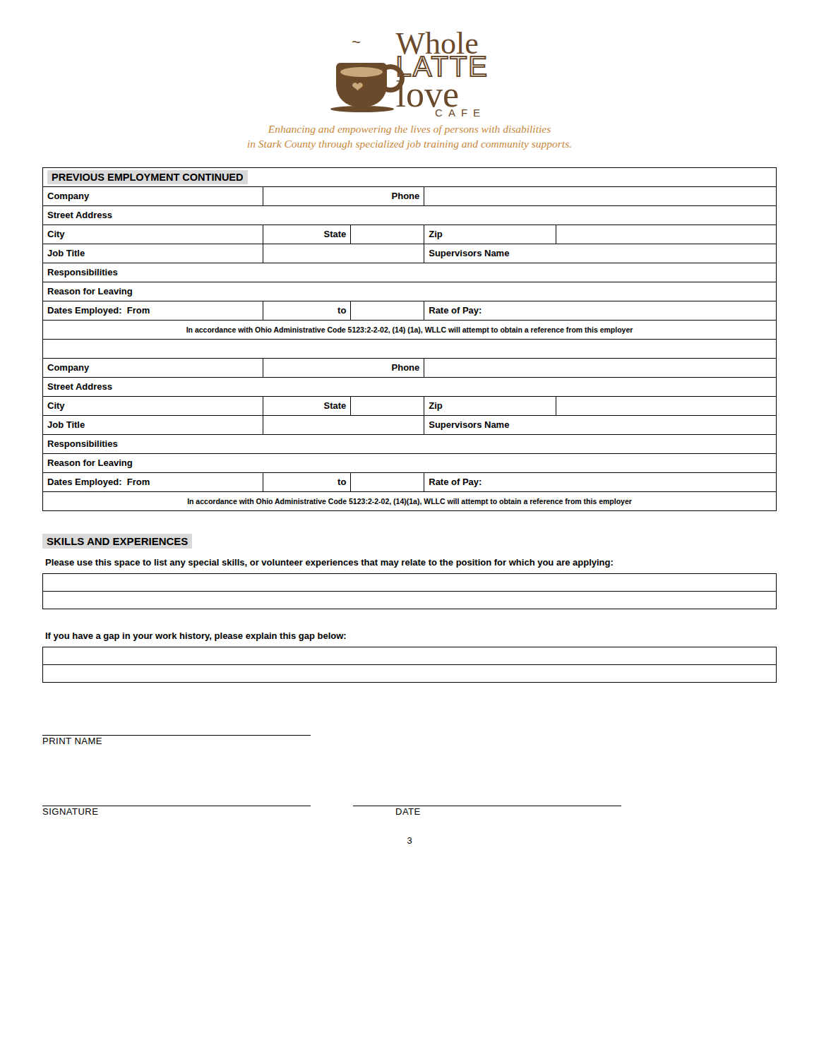~
❤
Whole LATTE love CAFE
Enhancing and empowering the lives of persons with disabilities
in Stark County through specialized job training and community supports.
| PREVIOUS EMPLOYMENT CONTINUED |
| Company | Phone | |
| Street Address |
| City | State | | Zip | |
| Job Title | | Supervisors Name |
| Responsibilities |
| Reason for Leaving |
| Dates Employed: From | to | | Rate of Pay: |
| In accordance with Ohio Administrative Code 5123:2-2-02, (14) (1a), WLLC will attempt to obtain a reference from this employer |
| Company | Phone | |
| Street Address |
| City | State | | Zip | |
| Job Title | | Supervisors Name |
| Responsibilities |
| Reason for Leaving |
| Dates Employed: From | to | | Rate of Pay: |
| In accordance with Ohio Administrative Code 5123:2-2-02, (14)(1a), WLLC will attempt to obtain a reference from this employer |
SKILLS AND EXPERIENCES
Please use this space to list any special skills, or volunteer experiences that may relate to the position for which you are applying:
If you have a gap in your work history, please explain this gap below:
PRINT NAME
SIGNATURE
DATE
3